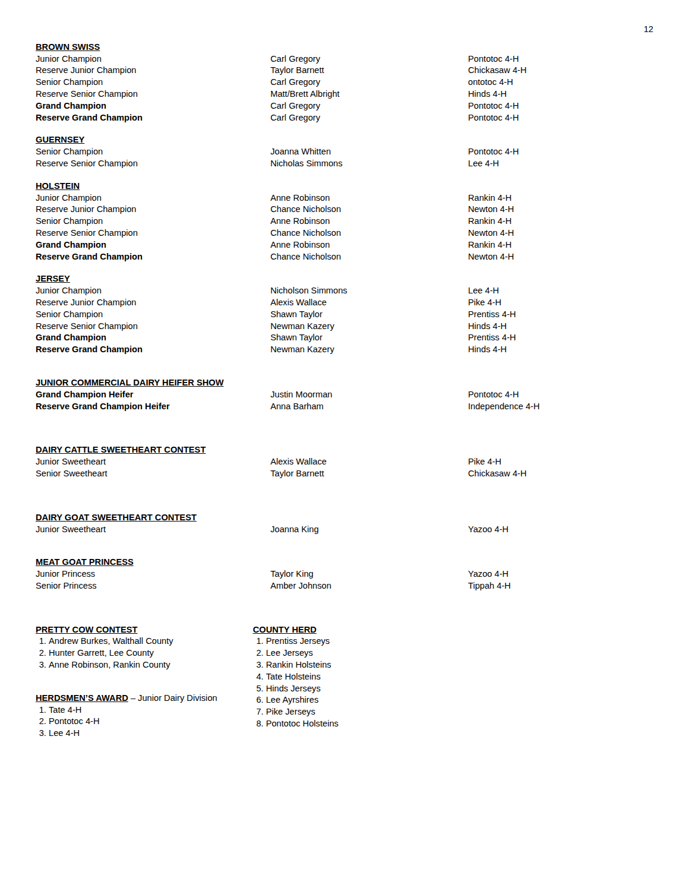12
BROWN SWISS
| Junior Champion | Carl Gregory | Pontotoc 4-H |
| Reserve Junior Champion | Taylor Barnett | Chickasaw 4-H |
| Senior Champion | Carl Gregory | ontotoc 4-H |
| Reserve Senior Champion | Matt/Brett Albright | Hinds 4-H |
| Grand Champion | Carl Gregory | Pontotoc 4-H |
| Reserve Grand Champion | Carl Gregory | Pontotoc 4-H |
GUERNSEY
| Senior Champion | Joanna Whitten | Pontotoc 4-H |
| Reserve Senior Champion | Nicholas Simmons | Lee 4-H |
HOLSTEIN
| Junior Champion | Anne Robinson | Rankin 4-H |
| Reserve Junior Champion | Chance Nicholson | Newton 4-H |
| Senior Champion | Anne Robinson | Rankin 4-H |
| Reserve Senior Champion | Chance Nicholson | Newton 4-H |
| Grand Champion | Anne Robinson | Rankin 4-H |
| Reserve Grand Champion | Chance Nicholson | Newton 4-H |
JERSEY
| Junior Champion | Nicholson Simmons | Lee 4-H |
| Reserve Junior Champion | Alexis Wallace | Pike 4-H |
| Senior Champion | Shawn Taylor | Prentiss 4-H |
| Reserve Senior Champion | Newman Kazery | Hinds 4-H |
| Grand Champion | Shawn Taylor | Prentiss 4-H |
| Reserve Grand Champion | Newman Kazery | Hinds 4-H |
JUNIOR COMMERCIAL DAIRY HEIFER SHOW
| Grand Champion Heifer | Justin Moorman | Pontotoc 4-H |
| Reserve Grand Champion Heifer | Anna Barham | Independence 4-H |
DAIRY CATTLE SWEETHEART CONTEST
| Junior Sweetheart | Alexis Wallace | Pike 4-H |
| Senior Sweetheart | Taylor Barnett | Chickasaw 4-H |
DAIRY GOAT SWEETHEART CONTEST
| Junior Sweetheart | Joanna King | Yazoo 4-H |
MEAT GOAT PRINCESS
| Junior Princess | Taylor King | Yazoo 4-H |
| Senior Princess | Amber Johnson | Tippah 4-H |
PRETTY COW CONTEST
Andrew Burkes, Walthall County
Hunter Garrett, Lee County
Anne Robinson, Rankin County
HERDSMEN’S AWARD
– Junior Dairy Division
Tate 4-H
Pontotoc 4-H
Lee 4-H
COUNTY HERD
Prentiss Jerseys
Lee Jerseys
Rankin Holsteins
Tate Holsteins
Hinds Jerseys
Lee Ayrshires
Pike Jerseys
Pontotoc Holsteins